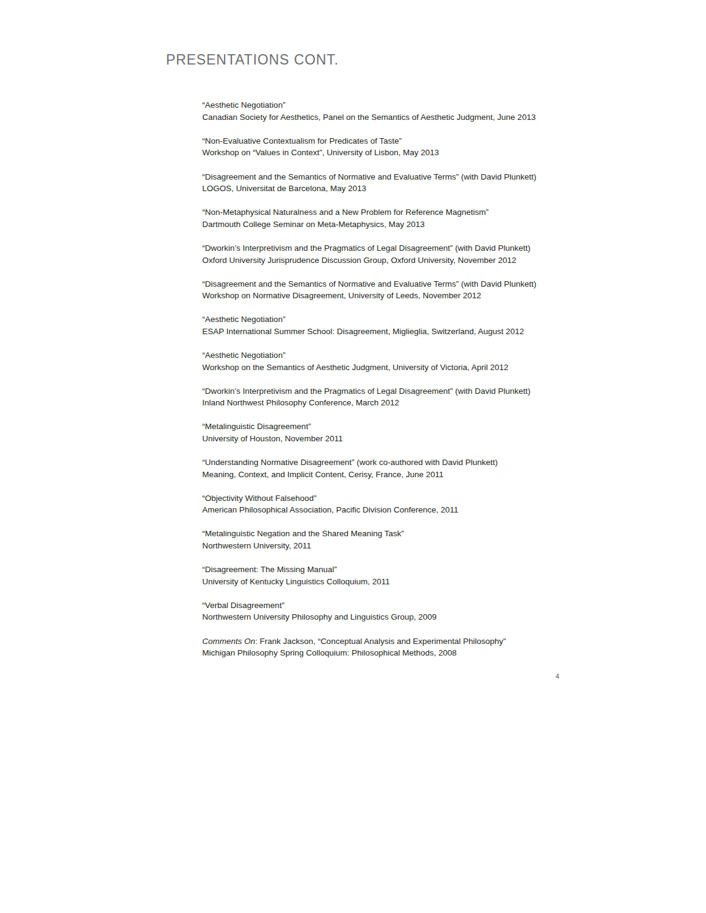Presentations Cont.
“Aesthetic Negotiation”
Canadian Society for Aesthetics, Panel on the Semantics of Aesthetic Judgment, June 2013
“Non-Evaluative Contextualism for Predicates of Taste”
Workshop on “Values in Context”, University of Lisbon, May 2013
“Disagreement and the Semantics of Normative and Evaluative Terms” (with David Plunkett)
LOGOS, Universitat de Barcelona, May 2013
“Non-Metaphysical Naturalness and a New Problem for Reference Magnetism”
Dartmouth College Seminar on Meta-Metaphysics, May 2013
“Dworkin’s Interpretivism and the Pragmatics of Legal Disagreement” (with David Plunkett)
Oxford University Jurisprudence Discussion Group, Oxford University, November 2012
“Disagreement and the Semantics of Normative and Evaluative Terms” (with David Plunkett)
Workshop on Normative Disagreement, University of Leeds, November 2012
“Aesthetic Negotiation”
ESAP International Summer School: Disagreement, Miglieglia, Switzerland, August 2012
“Aesthetic Negotiation”
Workshop on the Semantics of Aesthetic Judgment, University of Victoria, April 2012
“Dworkin’s Interpretivism and the Pragmatics of Legal Disagreement” (with David Plunkett)
Inland Northwest Philosophy Conference, March 2012
“Metalinguistic Disagreement”
University of Houston, November 2011
“Understanding Normative Disagreement” (work co-authored with David Plunkett)
Meaning, Context, and Implicit Content, Cerisy, France, June 2011
“Objectivity Without Falsehood”
American Philosophical Association, Pacific Division Conference, 2011
“Metalinguistic Negation and the Shared Meaning Task”
Northwestern University, 2011
“Disagreement: The Missing Manual”
University of Kentucky Linguistics Colloquium, 2011
“Verbal Disagreement”
Northwestern University Philosophy and Linguistics Group, 2009
Comments On: Frank Jackson, “Conceptual Analysis and Experimental Philosophy”
Michigan Philosophy Spring Colloquium: Philosophical Methods, 2008
4